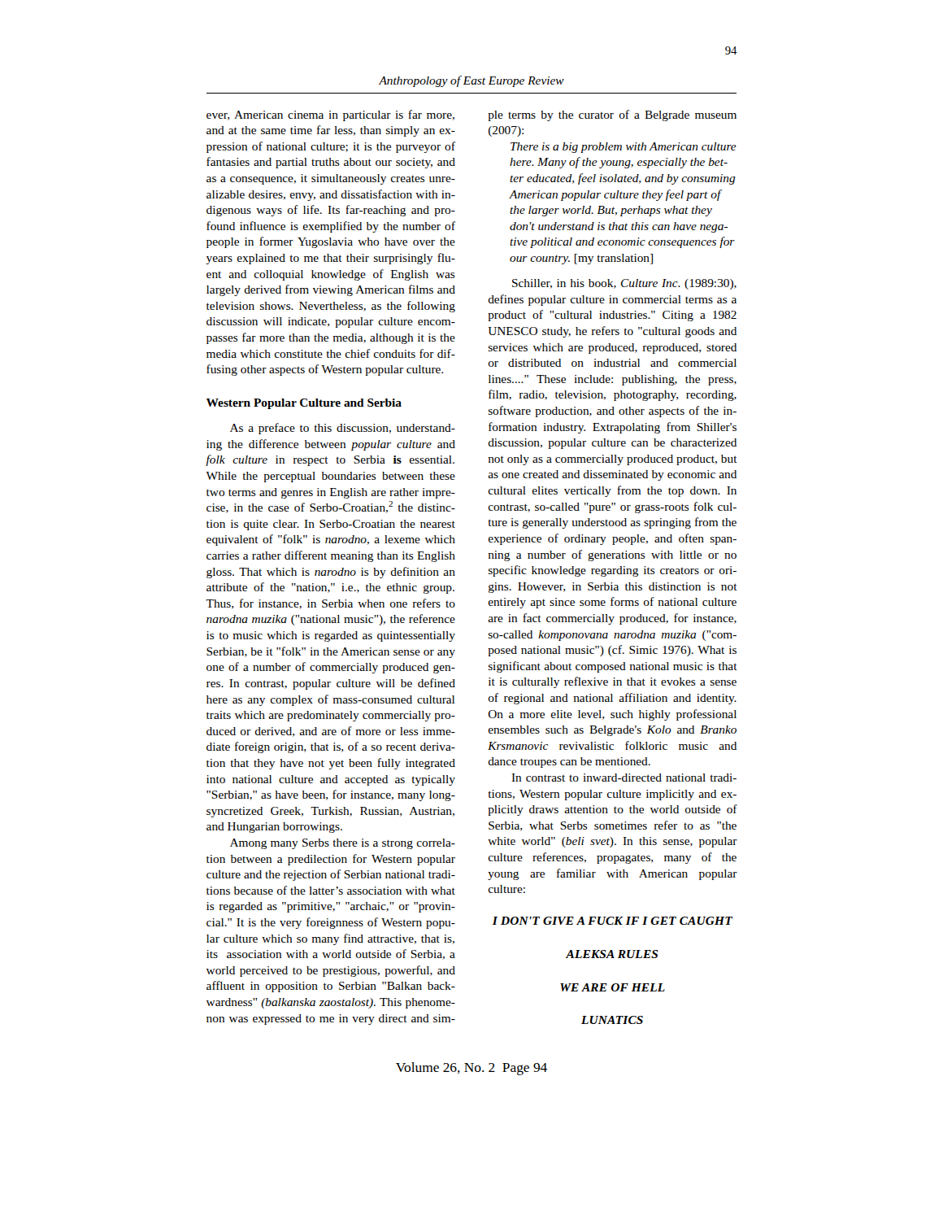94
Anthropology of East Europe Review
ever, American cinema in particular is far more, and at the same time far less, than simply an expression of national culture; it is the purveyor of fantasies and partial truths about our society, and as a consequence, it simultaneously creates unrealizable desires, envy, and dissatisfaction with indigenous ways of life. Its far-reaching and profound influence is exemplified by the number of people in former Yugoslavia who have over the years explained to me that their surprisingly fluent and colloquial knowledge of English was largely derived from viewing American films and television shows. Nevertheless, as the following discussion will indicate, popular culture encompasses far more than the media, although it is the media which constitute the chief conduits for diffusing other aspects of Western popular culture.
Western Popular Culture and Serbia
As a preface to this discussion, understanding the difference between popular culture and folk culture in respect to Serbia is essential. While the perceptual boundaries between these two terms and genres in English are rather imprecise, in the case of Serbo-Croatian,2 the distinction is quite clear. In Serbo-Croatian the nearest equivalent of "folk" is narodno, a lexeme which carries a rather different meaning than its English gloss. That which is narodno is by definition an attribute of the "nation," i.e., the ethnic group. Thus, for instance, in Serbia when one refers to narodna muzika ("national music"), the reference is to music which is regarded as quintessentially Serbian, be it "folk" in the American sense or any one of a number of commercially produced genres. In contrast, popular culture will be defined here as any complex of mass-consumed cultural traits which are predominately commercially produced or derived, and are of more or less immediate foreign origin, that is, of a so recent derivation that they have not yet been fully integrated into national culture and accepted as typically "Serbian," as have been, for instance, many long-syncretized Greek, Turkish, Russian, Austrian, and Hungarian borrowings.
Among many Serbs there is a strong correlation between a predilection for Western popular culture and the rejection of Serbian national traditions because of the latter’s association with what is regarded as "primitive," "archaic," or "provincial." It is the very foreignness of Western popular culture which so many find attractive, that is, its association with a world outside of Serbia, a world perceived to be prestigious, powerful, and affluent in opposition to Serbian "Balkan backwardness" (balkanska zaostalost). This phenomenon was expressed to me in very direct and simple terms by the curator of a Belgrade museum (2007):
There is a big problem with American culture here. Many of the young, especially the better educated, feel isolated, and by consuming American popular culture they feel part of the larger world. But, perhaps what they don't understand is that this can have negative political and economic consequences for our country. [my translation]
Schiller, in his book, Culture Inc. (1989:30), defines popular culture in commercial terms as a product of "cultural industries." Citing a 1982 UNESCO study, he refers to "cultural goods and services which are produced, reproduced, stored or distributed on industrial and commercial lines...." These include: publishing, the press, film, radio, television, photography, recording, software production, and other aspects of the information industry. Extrapolating from Shiller's discussion, popular culture can be characterized not only as a commercially produced product, but as one created and disseminated by economic and cultural elites vertically from the top down. In contrast, so-called "pure" or grass-roots folk culture is generally understood as springing from the experience of ordinary people, and often spanning a number of generations with little or no specific knowledge regarding its creators or origins. However, in Serbia this distinction is not entirely apt since some forms of national culture are in fact commercially produced, for instance, so-called komponovana narodna muzika ("composed national music") (cf. Simic 1976). What is significant about composed national music is that it is culturally reflexive in that it evokes a sense of regional and national affiliation and identity. On a more elite level, such highly professional ensembles such as Belgrade's Kolo and Branko Krsmanovic revivalistic folkloric music and dance troupes can be mentioned.
In contrast to inward-directed national traditions, Western popular culture implicitly and explicitly draws attention to the world outside of Serbia, what Serbs sometimes refer to as "the white world" (beli svet). In this sense, popular culture references, propagates, many of the young are familiar with American popular culture:
I DON'T GIVE A FUCK IF I GET CAUGHT ALEKSA RULES WE ARE OF HELL LUNATICS
Volume 26, No. 2 Page 94